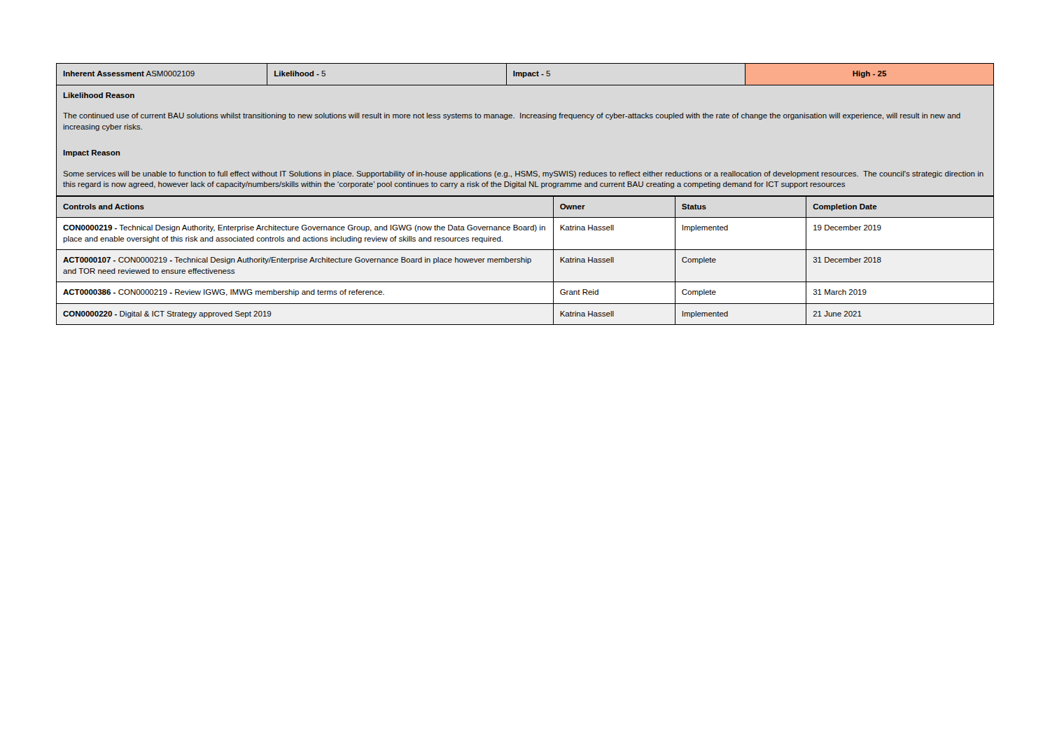| Inherent Assessment ASM0002109 | Likelihood - 5 | Impact - 5 | High - 25 |
| Likelihood Reason The continued use of current BAU solutions whilst transitioning to new solutions will result in more not less systems to manage. Increasing frequency of cyber-attacks coupled with the rate of change the organisation will experience, will result in new and increasing cyber risks. Impact Reason Some services will be unable to function to full effect without IT Solutions in place. Supportability of in-house applications (e.g., HSMS, mySWIS) reduces to reflect either reductions or a reallocation of development resources. The council's strategic direction in this regard is now agreed, however lack of capacity/numbers/skills within the ‘corporate’ pool continues to carry a risk of the Digital NL programme and current BAU creating a competing demand for ICT support resources |
| Controls and Actions | Owner | Status | Completion Date |
| CON0000219 - Technical Design Authority, Enterprise Architecture Governance Group, and IGWG (now the Data Governance Board) in place and enable oversight of this risk and associated controls and actions including review of skills and resources required. | Katrina Hassell | Implemented | 19 December 2019 |
| ACT0000107 - CON0000219 - Technical Design Authority/Enterprise Architecture Governance Board in place however membership and TOR need reviewed to ensure effectiveness | Katrina Hassell | Complete | 31 December 2018 |
| ACT0000386 - CON0000219 - Review IGWG, IMWG membership and terms of reference. | Grant Reid | Complete | 31 March 2019 |
| CON0000220 - Digital & ICT Strategy approved Sept 2019 | Katrina Hassell | Implemented | 21 June 2021 |